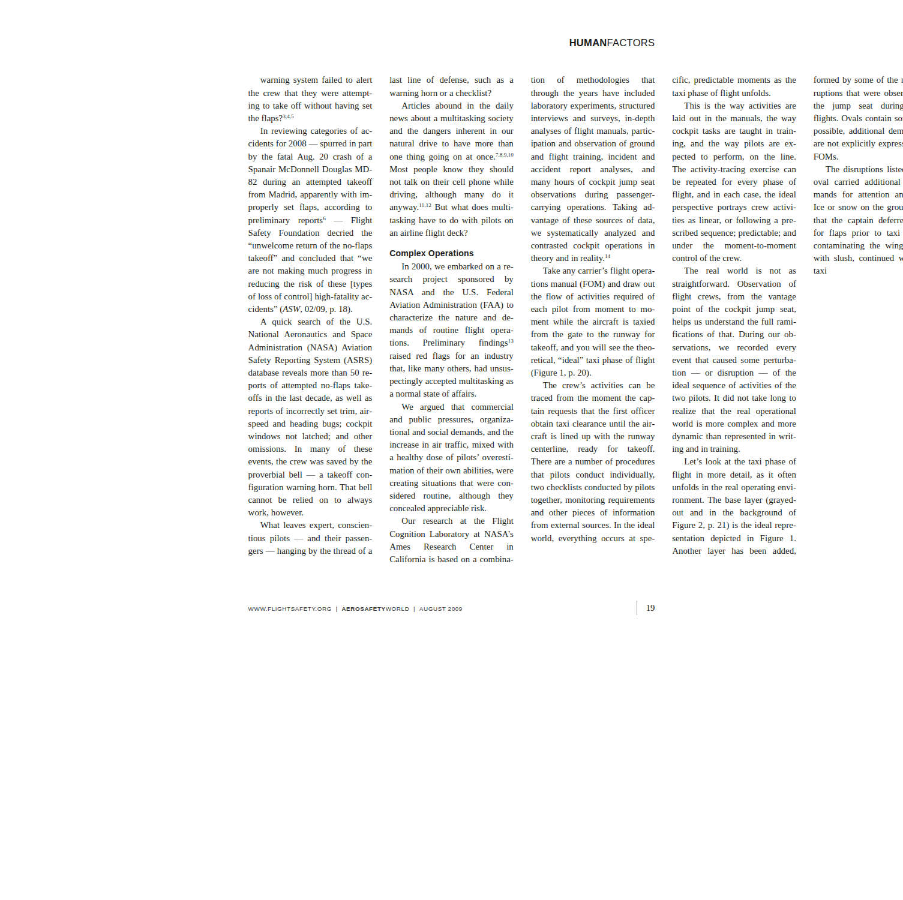Human Factors
warning system failed to alert the crew that they were attempting to take off without having set the flaps?3,4,5
In reviewing categories of accidents for 2008 — spurred in part by the fatal Aug. 20 crash of a Spanair McDonnell Douglas MD-82 during an attempted takeoff from Madrid, apparently with improperly set flaps, according to preliminary reports6 — Flight Safety Foundation decried the “unwelcome return of the no-flaps takeoff” and concluded that “we are not making much progress in reducing the risk of these [types of loss of control] high-fatality accidents” (ASW, 02/09, p. 18).
A quick search of the U.S. National Aeronautics and Space Administration (NASA) Aviation Safety Reporting System (ASRS) database reveals more than 50 reports of attempted no-flaps takeoffs in the last decade, as well as reports of incorrectly set trim, airspeed and heading bugs; cockpit windows not latched; and other omissions. In many of these events, the crew was saved by the proverbial bell — a takeoff configuration warning horn. That bell cannot be relied on to always work, however.
What leaves expert, conscientious pilots — and their passengers — hanging by the thread of a last line of defense, such as a warning horn or a checklist?
Articles abound in the daily news about a multitasking society and the dangers inherent in our natural drive to have more than one thing going on at once.7,8,9,10 Most people know they should not talk on their cell phone while driving, although many do it anyway.11,12 But what does multitasking have to do with pilots on an airline flight deck?
Complex Operations
In 2000, we embarked on a research project sponsored by NASA and the U.S. Federal Aviation Administration (FAA) to characterize the nature and demands of routine flight operations. Preliminary findings13 raised red flags for an industry that, like many others, had unsuspectingly accepted multitasking as a normal state of affairs.
We argued that commercial and public pressures, organizational and social demands, and the increase in air traffic, mixed with a healthy dose of pilots’ overestimation of their own abilities, were creating situations that were considered routine, although they concealed appreciable risk.
Our research at the Flight Cognition Laboratory at NASA’s Ames Research Center in California is based on a combination of methodologies that through the years have included laboratory experiments, structured interviews and surveys, in-depth analyses of flight manuals, participation and observation of ground and flight training, incident and accident report analyses, and many hours of cockpit jump seat observations during passenger-carrying operations. Taking advantage of these sources of data, we systematically analyzed and contrasted cockpit operations in theory and in reality.14
Take any carrier’s flight operations manual (FOM) and draw out the flow of activities required of each pilot from moment to moment while the aircraft is taxied from the gate to the runway for takeoff, and you will see the theoretical, “ideal” taxi phase of flight (Figure 1, p. 20).
The crew’s activities can be traced from the moment the captain requests that the first officer obtain taxi clearance until the aircraft is lined up with the runway centerline, ready for takeoff. There are a number of procedures that pilots conduct individually, two checklists conducted by pilots together, monitoring requirements and other pieces of information from external sources. In the ideal world, everything occurs at specific, predictable moments as the taxi phase of flight unfolds.
This is the way activities are laid out in the manuals, the way cockpit tasks are taught in training, and the way pilots are expected to perform, on the line. The activity-tracing exercise can be repeated for every phase of flight, and in each case, the ideal perspective portrays crew activities as linear, or following a prescribed sequence; predictable; and under the moment-to-moment control of the crew.
The real world is not as straightforward. Observation of flight crews, from the vantage point of the cockpit jump seat, helps us understand the full ramifications of that. During our observations, we recorded every event that caused some perturbation — or disruption — of the ideal sequence of activities of the two pilots. It did not take long to realize that the real operational world is more complex and more dynamic than represented in writing and in training.
Let’s look at the taxi phase of flight in more detail, as it often unfolds in the real operating environment. The base layer (grayed-out and in the background of Figure 2, p. 21) is the ideal representation depicted in Figure 1. Another layer has been added, formed by some of the many disruptions that were observed from the jump seat during routine flights. Ovals contain some of the possible, additional demands that are not explicitly expressed in the FOMs.
The disruptions listed in each oval carried additional task demands for attention and action. Ice or snow on the ground meant that the captain deferred calling for flaps prior to taxi to avoid contaminating the wing surfaces with slush, continued with other taxi
WWW.FLIGHTSAFETY.ORG | AEROSAFETYWORLD | AUGUST 2009
19